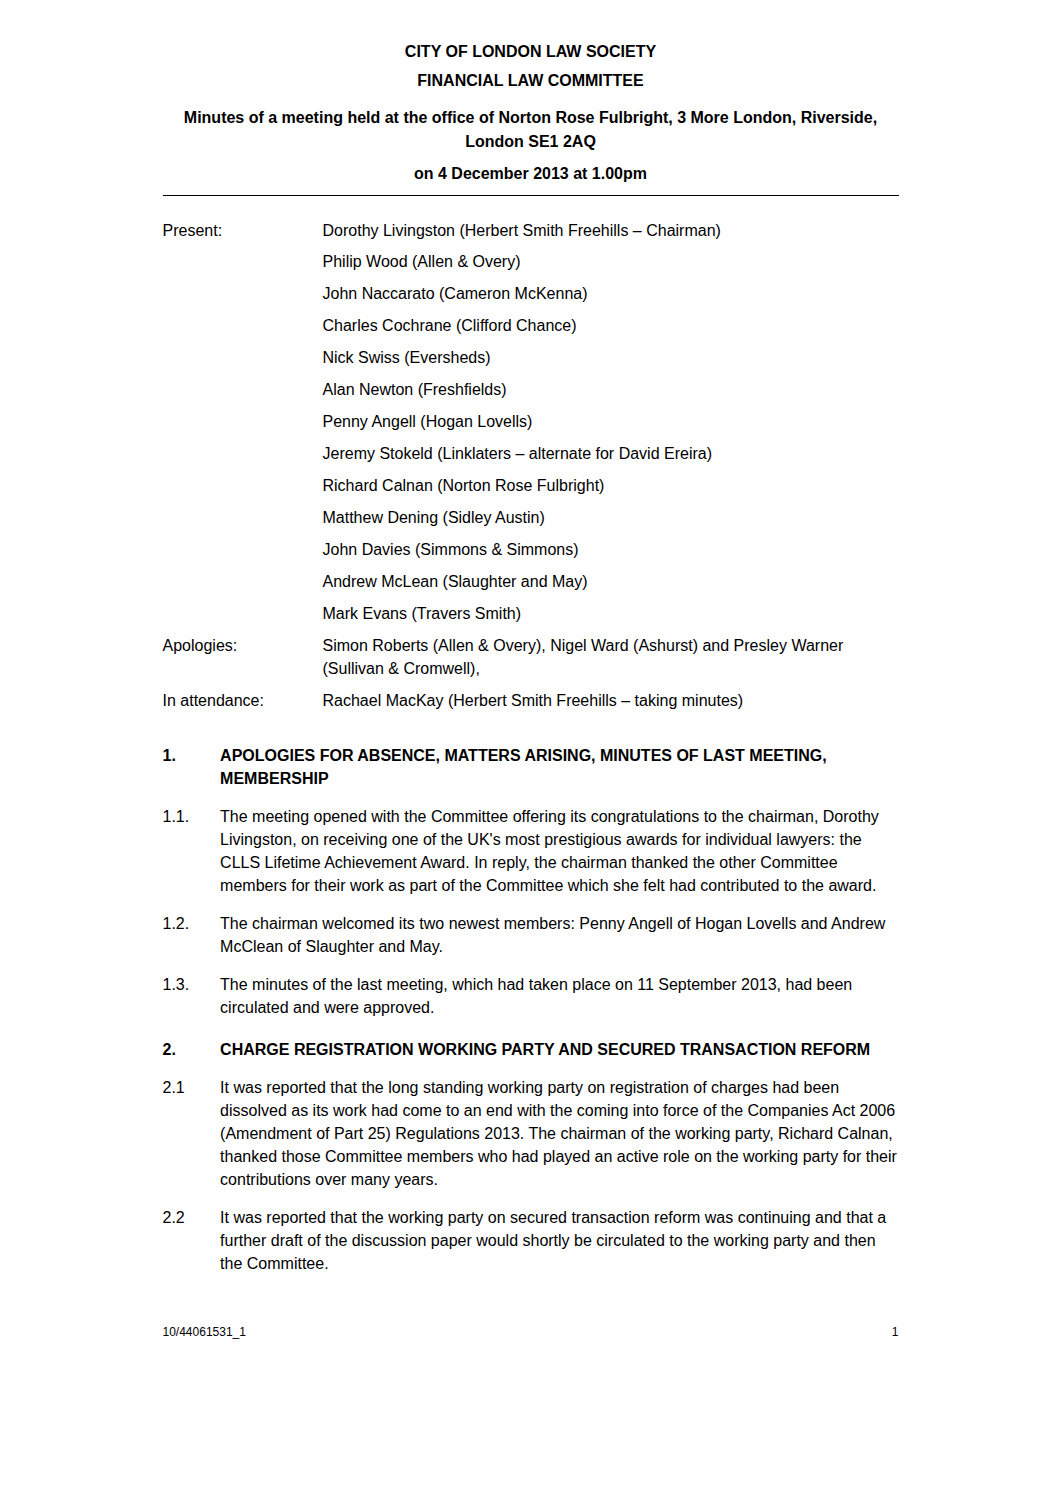CITY OF LONDON LAW SOCIETY
FINANCIAL LAW COMMITTEE
Minutes of a meeting held at the office of Norton Rose Fulbright, 3 More London, Riverside, London SE1 2AQ
on 4 December 2013 at 1.00pm
| Present: | Dorothy Livingston (Herbert Smith Freehills – Chairman) Philip Wood (Allen & Overy) John Naccarato (Cameron McKenna) Charles Cochrane (Clifford Chance) Nick Swiss (Eversheds) Alan Newton (Freshfields) Penny Angell (Hogan Lovells) Jeremy Stokeld (Linklaters – alternate for David Ereira) Richard Calnan (Norton Rose Fulbright) Matthew Dening (Sidley Austin) John Davies (Simmons & Simmons) Andrew McLean (Slaughter and May) Mark Evans (Travers Smith) |
| Apologies: | Simon Roberts (Allen & Overy), Nigel Ward (Ashurst) and Presley Warner (Sullivan & Cromwell), |
| In attendance: | Rachael MacKay (Herbert Smith Freehills – taking minutes) |
1. Apologies for absence, matters arising, minutes of last meeting, membership
1.1. The meeting opened with the Committee offering its congratulations to the chairman, Dorothy Livingston, on receiving one of the UK's most prestigious awards for individual lawyers: the CLLS Lifetime Achievement Award. In reply, the chairman thanked the other Committee members for their work as part of the Committee which she felt had contributed to the award.
1.2. The chairman welcomed its two newest members: Penny Angell of Hogan Lovells and Andrew McClean of Slaughter and May.
1.3. The minutes of the last meeting, which had taken place on 11 September 2013, had been circulated and were approved.
2. Charge registration working party and secured transaction reform
2.1 It was reported that the long standing working party on registration of charges had been dissolved as its work had come to an end with the coming into force of the Companies Act 2006 (Amendment of Part 25) Regulations 2013. The chairman of the working party, Richard Calnan, thanked those Committee members who had played an active role on the working party for their contributions over many years.
2.2 It was reported that the working party on secured transaction reform was continuing and that a further draft of the discussion paper would shortly be circulated to the working party and then the Committee.
10/44061531_1 1